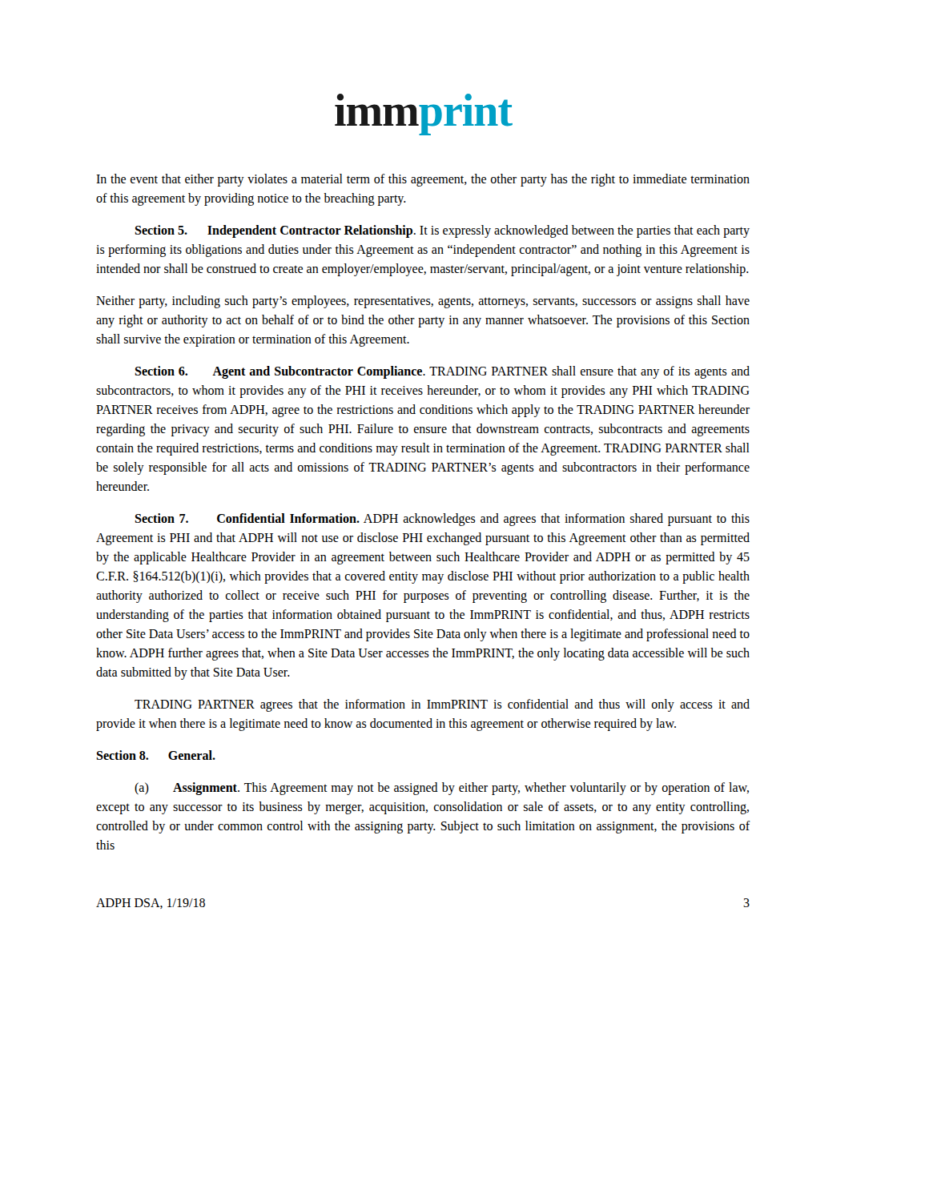imm print
In the event that either party violates a material term of this agreement, the other party has the right to immediate termination of this agreement by providing notice to the breaching party.
Section 5. Independent Contractor Relationship. It is expressly acknowledged between the parties that each party is performing its obligations and duties under this Agreement as an “independent contractor” and nothing in this Agreement is intended nor shall be construed to create an employer/employee, master/servant, principal/agent, or a joint venture relationship.
Neither party, including such party’s employees, representatives, agents, attorneys, servants, successors or assigns shall have any right or authority to act on behalf of or to bind the other party in any manner whatsoever. The provisions of this Section shall survive the expiration or termination of this Agreement.
Section 6. Agent and Subcontractor Compliance. TRADING PARTNER shall ensure that any of its agents and subcontractors, to whom it provides any of the PHI it receives hereunder, or to whom it provides any PHI which TRADING PARTNER receives from ADPH, agree to the restrictions and conditions which apply to the TRADING PARTNER hereunder regarding the privacy and security of such PHI. Failure to ensure that downstream contracts, subcontracts and agreements contain the required restrictions, terms and conditions may result in termination of the Agreement. TRADING PARNTER shall be solely responsible for all acts and omissions of TRADING PARTNER’s agents and subcontractors in their performance hereunder.
Section 7. Confidential Information. ADPH acknowledges and agrees that information shared pursuant to this Agreement is PHI and that ADPH will not use or disclose PHI exchanged pursuant to this Agreement other than as permitted by the applicable Healthcare Provider in an agreement between such Healthcare Provider and ADPH or as permitted by 45 C.F.R. §164.512(b)(1)(i), which provides that a covered entity may disclose PHI without prior authorization to a public health authority authorized to collect or receive such PHI for purposes of preventing or controlling disease. Further, it is the understanding of the parties that information obtained pursuant to the ImmPRINT is confidential, and thus, ADPH restricts other Site Data Users’ access to the ImmPRINT and provides Site Data only when there is a legitimate and professional need to know. ADPH further agrees that, when a Site Data User accesses the ImmPRINT, the only locating data accessible will be such data submitted by that Site Data User.
TRADING PARTNER agrees that the information in ImmPRINT is confidential and thus will only access it and provide it when there is a legitimate need to know as documented in this agreement or otherwise required by law.
Section 8. General.
(a) Assignment. This Agreement may not be assigned by either party, whether voluntarily or by operation of law, except to any successor to its business by merger, acquisition, consolidation or sale of assets, or to any entity controlling, controlled by or under common control with the assigning party. Subject to such limitation on assignment, the provisions of this
ADPH DSA, 1/19/18 3